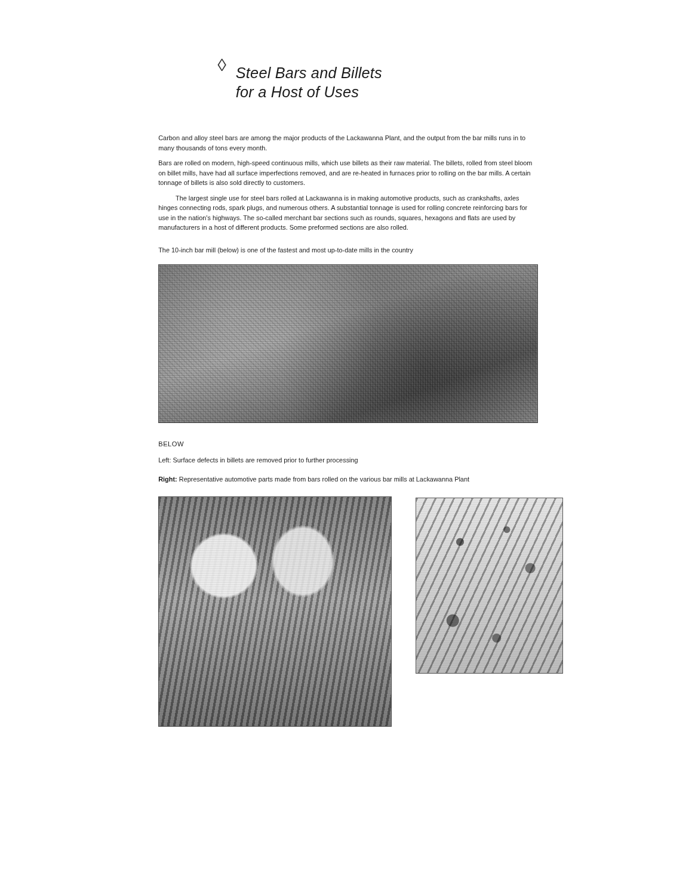◊
Steel Bars and Billets
for a Host of Uses
Carbon and alloy steel bars are among the major products of the Lackawanna Plant, and the output from the bar mills runs in to many thousands of tons every month.
Bars are rolled on modern, high-speed continuous mills, which use billets as their raw material. The billets, rolled from steel bloom on billet mills, have had all surface imperfections removed, and are re-heated in furnaces prior to rolling on the bar mills. A certain tonnage of billets is also sold directly to customers.
The largest single use for steel bars rolled at Lackawanna is in making automotive products, such as crankshafts, axles hinges connecting rods, spark plugs, and numerous others. A substantial tonnage is used for rolling concrete reinforcing bars for use in the nation's highways. The so-called merchant bar sections such as rounds, squares, hexagons and flats are used by manufacturers in a host of different products. Some preformed sections are also rolled.
The 10-inch bar mill (below) is one of the fastest and most up-to-date mills in the country
BELOW
Left: Surface defects in billets are removed prior to further processing
Right: Representative automotive parts made from bars rolled on the various bar mills at Lackawanna Plant